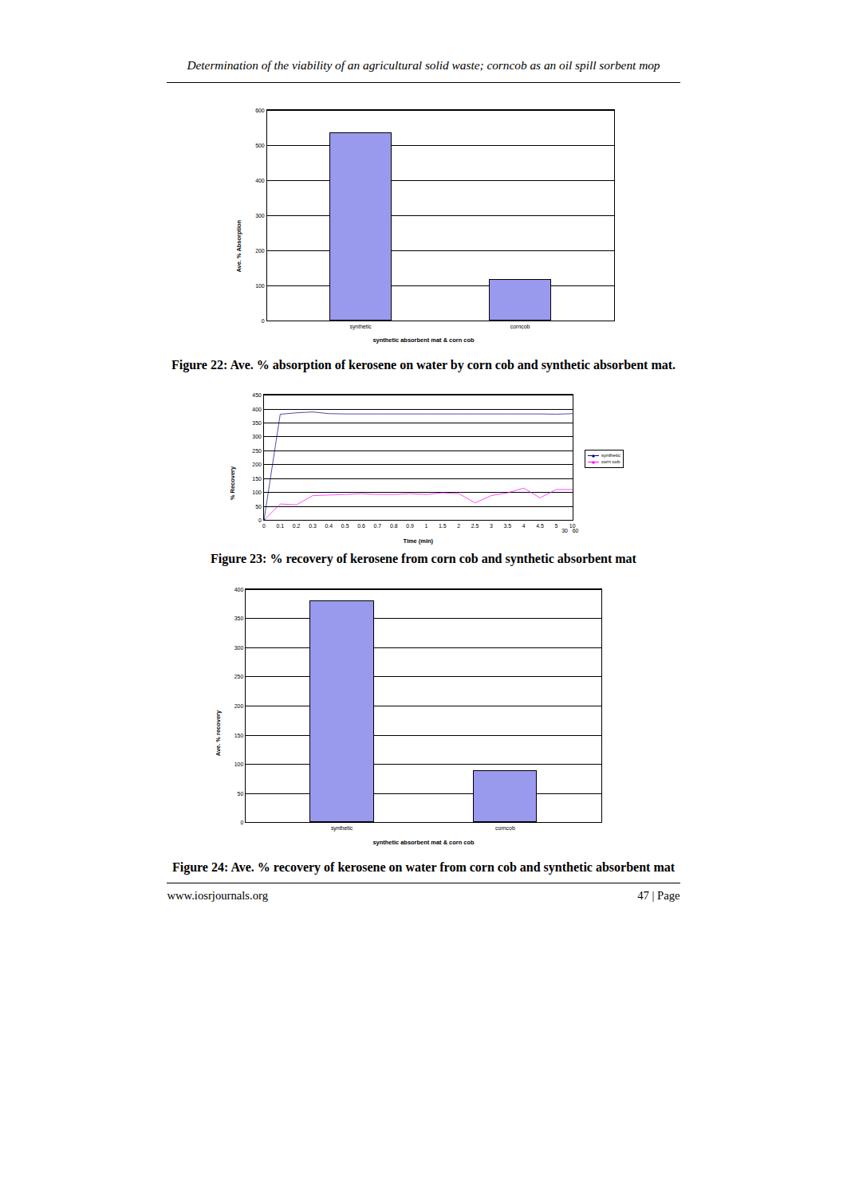Determination of the viability of an agricultural solid waste; corncob as an oil spill sorbent mop
Ave. % Absorption
600
500
400
300
200
100
0
synthetic corncob
synthetic absorbent mat & corn cob
Figure 22: Ave. % absorption of kerosene on water by corn cob and synthetic absorbent mat.
% Recovery
450
400
350
300
250
200
150
100
50
0
0 0.1 0.2 0.3 0.4 0.5 0.6 0.7 0.8 0.9 1 1.5 2 2.5 3 3.5 4 4.5 5 10
30 60
Time (min)
synthetic
corn cob
Figure 23: % recovery of kerosene from corn cob and synthetic absorbent mat
Ave. % recovery
400
350
300
250
200
150
100
50
0
synthetic corncob
synthetic absorbent mat & corn cob
Figure 24: Ave. % recovery of kerosene on water from corn cob and synthetic absorbent mat
www.iosrjournals.org 47 | Page